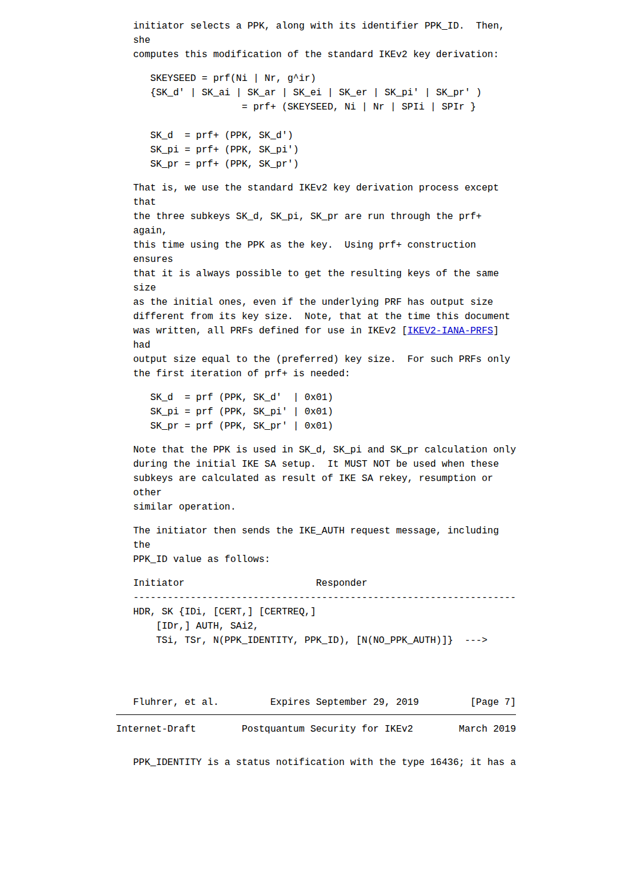initiator selects a PPK, along with its identifier PPK_ID. Then, she computes this modification of the standard IKEv2 key derivation:
  SKEYSEED = prf(Ni | Nr, g^ir)
  {SK_d' | SK_ai | SK_ar | SK_ei | SK_er | SK_pi' | SK_pr' )
                  = prf+ (SKEYSEED, Ni | Nr | SPIi | SPIr }

  SK_d  = prf+ (PPK, SK_d')
  SK_pi = prf+ (PPK, SK_pi')
  SK_pr = prf+ (PPK, SK_pr')
That is, we use the standard IKEv2 key derivation process except that the three subkeys SK_d, SK_pi, SK_pr are run through the prf+ again, this time using the PPK as the key. Using prf+ construction ensures that it is always possible to get the resulting keys of the same size as the initial ones, even if the underlying PRF has output size different from its key size. Note, that at the time this document was written, all PRFs defined for use in IKEv2 [IKEV2-IANA-PRFS] had output size equal to the (preferred) key size. For such PRFs only the first iteration of prf+ is needed:
  SK_d  = prf (PPK, SK_d'  | 0x01)
  SK_pi = prf (PPK, SK_pi' | 0x01)
  SK_pr = prf (PPK, SK_pr' | 0x01)
Note that the PPK is used in SK_d, SK_pi and SK_pr calculation only during the initial IKE SA setup. It MUST NOT be used when these subkeys are calculated as result of IKE SA rekey, resumption or other similar operation.
The initiator then sends the IKE_AUTH request message, including the PPK_ID value as follows:
Initiator                       Responder
-------------------------------------------------------------------
HDR, SK {IDi, [CERT,] [CERTREQ,]
    [IDr,] AUTH, SAi2,
    TSi, TSr, N(PPK_IDENTITY, PPK_ID), [N(NO_PPK_AUTH)]}  --->
Fluhrer, et al. Expires September 29, 2019 [Page 7]
Internet-Draft Postquantum Security for IKEv2 March 2019
PPK_IDENTITY is a status notification with the type 16436; it has a